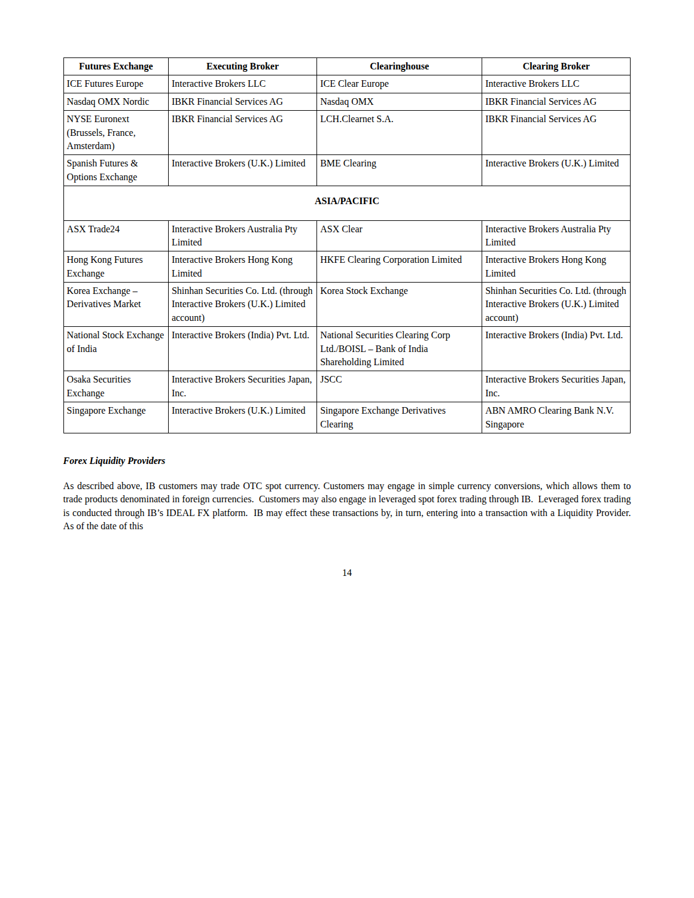| Futures Exchange | Executing Broker | Clearinghouse | Clearing Broker |
| --- | --- | --- | --- |
| ICE Futures Europe | Interactive Brokers LLC | ICE Clear Europe | Interactive Brokers LLC |
| Nasdaq OMX Nordic | IBKR Financial Services AG | Nasdaq OMX | IBKR Financial Services AG |
| NYSE Euronext (Brussels, France, Amsterdam) | IBKR Financial Services AG | LCH.Clearnet S.A. | IBKR Financial Services AG |
| Spanish Futures & Options Exchange | Interactive Brokers (U.K.) Limited | BME Clearing | Interactive Brokers (U.K.) Limited |
| ASIA/PACIFIC |
| ASX Trade24 | Interactive Brokers Australia Pty Limited | ASX Clear | Interactive Brokers Australia Pty Limited |
| Hong Kong Futures Exchange | Interactive Brokers Hong Kong Limited | HKFE Clearing Corporation Limited | Interactive Brokers Hong Kong Limited |
| Korea Exchange – Derivatives Market | Shinhan Securities Co. Ltd. (through Interactive Brokers (U.K.) Limited account) | Korea Stock Exchange | Shinhan Securities Co. Ltd. (through Interactive Brokers (U.K.) Limited account) |
| National Stock Exchange of India | Interactive Brokers (India) Pvt. Ltd. | National Securities Clearing Corp Ltd./BOISL – Bank of India Shareholding Limited | Interactive Brokers (India) Pvt. Ltd. |
| Osaka Securities Exchange | Interactive Brokers Securities Japan, Inc. | JSCC | Interactive Brokers Securities Japan, Inc. |
| Singapore Exchange | Interactive Brokers (U.K.) Limited | Singapore Exchange Derivatives Clearing | ABN AMRO Clearing Bank N.V. Singapore |
Forex Liquidity Providers
As described above, IB customers may trade OTC spot currency. Customers may engage in simple currency conversions, which allows them to trade products denominated in foreign currencies. Customers may also engage in leveraged spot forex trading through IB. Leveraged forex trading is conducted through IB’s IDEAL FX platform. IB may effect these transactions by, in turn, entering into a transaction with a Liquidity Provider. As of the date of this
14